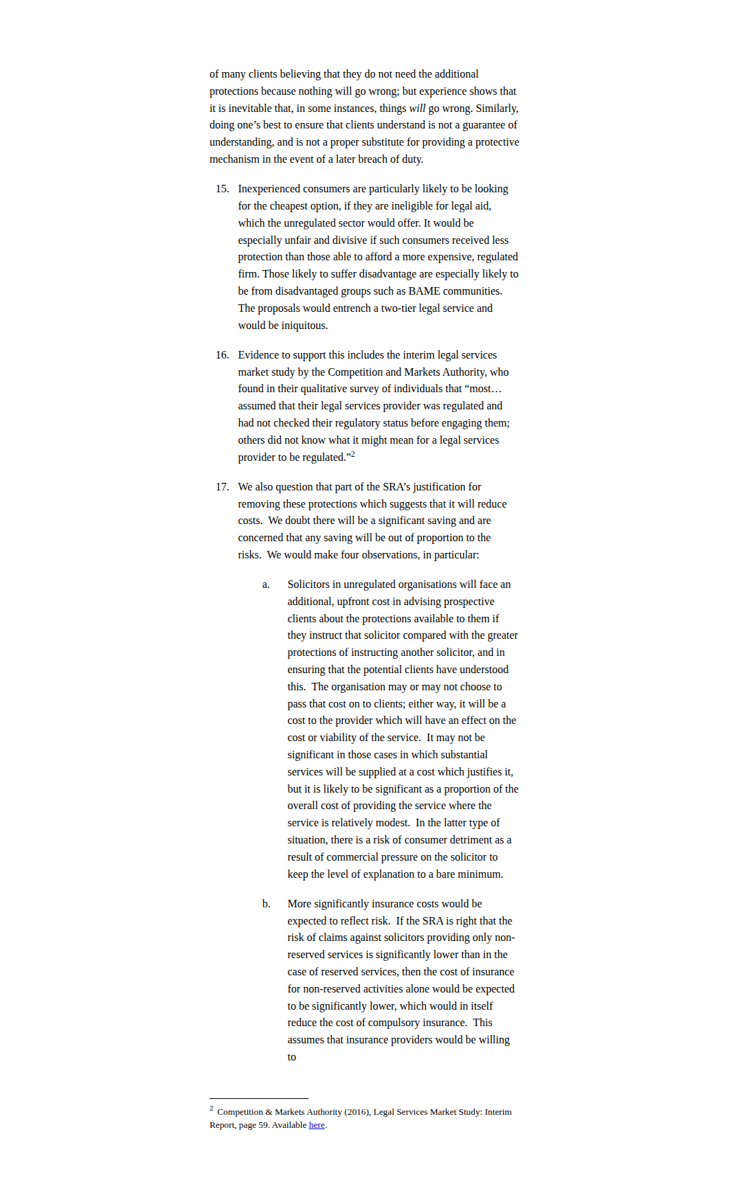of many clients believing that they do not need the additional protections because nothing will go wrong; but experience shows that it is inevitable that, in some instances, things will go wrong. Similarly, doing one’s best to ensure that clients understand is not a guarantee of understanding, and is not a proper substitute for providing a protective mechanism in the event of a later breach of duty.
Inexperienced consumers are particularly likely to be looking for the cheapest option, if they are ineligible for legal aid, which the unregulated sector would offer. It would be especially unfair and divisive if such consumers received less protection than those able to afford a more expensive, regulated firm. Those likely to suffer disadvantage are especially likely to be from disadvantaged groups such as BAME communities. The proposals would entrench a two-tier legal service and would be iniquitous.
Evidence to support this includes the interim legal services market study by the Competition and Markets Authority, who found in their qualitative survey of individuals that “most… assumed that their legal services provider was regulated and had not checked their regulatory status before engaging them; others did not know what it might mean for a legal services provider to be regulated.”2
We also question that part of the SRA’s justification for removing these protections which suggests that it will reduce costs. We doubt there will be a significant saving and are concerned that any saving will be out of proportion to the risks. We would make four observations, in particular:
Solicitors in unregulated organisations will face an additional, upfront cost in advising prospective clients about the protections available to them if they instruct that solicitor compared with the greater protections of instructing another solicitor, and in ensuring that the potential clients have understood this. The organisation may or may not choose to pass that cost on to clients; either way, it will be a cost to the provider which will have an effect on the cost or viability of the service. It may not be significant in those cases in which substantial services will be supplied at a cost which justifies it, but it is likely to be significant as a proportion of the overall cost of providing the service where the service is relatively modest. In the latter type of situation, there is a risk of consumer detriment as a result of commercial pressure on the solicitor to keep the level of explanation to a bare minimum.
More significantly insurance costs would be expected to reflect risk. If the SRA is right that the risk of claims against solicitors providing only non-reserved services is significantly lower than in the case of reserved services, then the cost of insurance for non-reserved activities alone would be expected to be significantly lower, which would in itself reduce the cost of compulsory insurance. This assumes that insurance providers would be willing to
2 Competition & Markets Authority (2016), Legal Services Market Study: Interim Report, page 59. Available here.